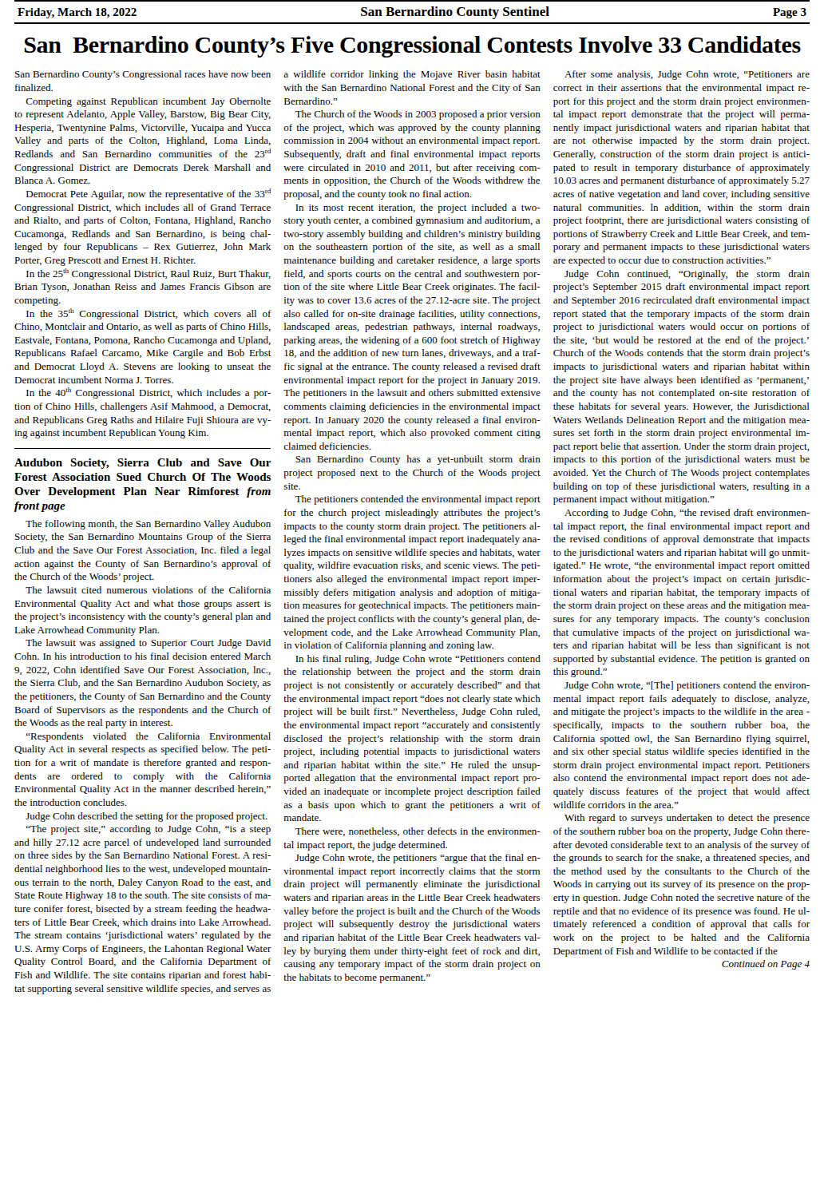Friday, March 18, 2022 San Bernardino County Sentinel Page 3
San Bernardino County’s Five Congressional Contests Involve 33 Candidates
San Bernardino County’s Congressional races have now been finalized.
Competing against Republican incumbent Jay Obernolte to represent Adelanto, Apple Valley, Barstow, Big Bear City, Hesperia, Twentynine Palms, Victorville, Yucaipa and Yucca Valley and parts of the Colton, Highland, Loma Linda, Redlands and San Bernardino communities of the 23rd Congressional District are Democrats Derek Marshall and Blanca A. Gomez.
Democrat Pete Aguilar, now the representative of the 33rd Congressional District, which includes all of Grand Terrace and Rialto, and parts of Colton, Fontana, Highland, Rancho Cucamonga, Redlands and San Bernardino, is being challenged by four Republicans – Rex Gutierrez, John Mark Porter, Greg Prescott and Ernest H. Richter.
In the 25th Congressional District, Raul Ruiz, Burt Thakur, Brian Tyson, Jonathan Reiss and James Francis Gibson are competing.
In the 35th Congressional District, which covers all of Chino, Montclair and Ontario, as well as parts of Chino Hills, Eastvale, Fontana, Pomona, Rancho Cucamonga and Upland, Republicans Rafael Carcamo, Mike Cargile and Bob Erbst and Democrat Lloyd A. Stevens are looking to unseat the Democrat incumbent Norma J. Torres.
In the 40th Congressional District, which includes a portion of Chino Hills, challengers Asif Mahmood, a Democrat, and Republicans Greg Raths and Hilaire Fuji Shioura are vying against incumbent Republican Young Kim.
Audubon Society, Sierra Club and Save Our Forest Association Sued Church Of The Woods Over Development Plan Near Rimforest from front page
The following month, the San Bernardino Valley Audubon Society, the San Bernardino Mountains Group of the Sierra Club and the Save Our Forest Association, Inc. filed a legal action against the County of San Bernardino’s approval of the Church of the Woods’ project.
The lawsuit cited numerous violations of the California Environmental Quality Act and what those groups assert is the project’s inconsistency with the county’s general plan and Lake Arrowhead Community Plan.
The lawsuit was assigned to Superior Court Judge David Cohn. In his introduction to his final decision entered March 9, 2022, Cohn identified Save Our Forest Association, lnc., the Sierra Club, and the San Bernardino Audubon Society, as the petitioners, the County of San Bernardino and the County Board of Supervisors as the respondents and the Church of the Woods as the real party in interest.
“Respondents violated the California Environmental Quality Act in several respects as specified below. The petition for a writ of mandate is therefore granted and respondents are ordered to comply with the California Environmental Quality Act in the manner described herein,” the introduction concludes.
Judge Cohn described the setting for the proposed project.
“The project site,” according to Judge Cohn, “is a steep and hilly 27.12 acre parcel of undeveloped land surrounded on three sides by the San Bernardino National Forest. A residential neighborhood lies to the west, undeveloped mountainous terrain to the north, Daley Canyon Road to the east, and State Route Highway 18 to the south. The site consists of mature conifer forest, bisected by a stream feeding the headwaters of Little Bear Creek, which drains into Lake Arrowhead. The stream contains ‘jurisdictional waters’ regulated by the U.S. Army Corps of Engineers, the Lahontan Regional Water Quality Control Board, and the California Department of Fish and Wildlife. The site contains riparian and forest habitat supporting several sensitive wildlife species, and serves as a wildlife corridor linking the Mojave River basin habitat with the San Bernardino National Forest and the City of San Bernardino.”
The Church of the Woods in 2003 proposed a prior version of the project, which was approved by the county planning commission in 2004 without an environmental impact report. Subsequently, draft and final environmental impact reports were circulated in 2010 and 2011, but after receiving comments in opposition, the Church of the Woods withdrew the proposal, and the county took no final action.
In its most recent iteration, the project included a two-story youth center, a combined gymnasium and auditorium, a two-story assembly building and children’s ministry building on the southeastern portion of the site, as well as a small maintenance building and caretaker residence, a large sports field, and sports courts on the central and southwestern portion of the site where Little Bear Creek originates. The facility was to cover 13.6 acres of the 27.12-acre site. The project also called for on-site drainage facilities, utility connections, landscaped areas, pedestrian pathways, internal roadways, parking areas, the widening of a 600 foot stretch of Highway 18, and the addition of new turn lanes, driveways, and a traffic signal at the entrance. The county released a revised draft environmental impact report for the project in January 2019. The petitioners in the lawsuit and others submitted extensive comments claiming deficiencies in the environmental impact report. In January 2020 the county released a final environmental impact report, which also provoked comment citing claimed deficiencies.
San Bernardino County has a yet-unbuilt storm drain project proposed next to the Church of the Woods project site.
The petitioners contended the environmental impact report for the church project misleadingly attributes the project’s impacts to the county storm drain project. The petitioners alleged the final environmental impact report inadequately analyzes impacts on sensitive wildlife species and habitats, water quality, wildfire evacuation risks, and scenic views. The petitioners also alleged the environmental impact report impermissibly defers mitigation analysis and adoption of mitigation measures for geotechnical impacts. The petitioners maintained the project conflicts with the county’s general plan, development code, and the Lake Arrowhead Community Plan, in violation of California planning and zoning law.
In his final ruling, Judge Cohn wrote “Petitioners contend the relationship between the project and the storm drain project is not consistently or accurately described” and that the environmental impact report “does not clearly state which project will be built first.” Nevertheless, Judge Cohn ruled, the environmental impact report “accurately and consistently disclosed the project’s relationship with the storm drain project, including potential impacts to jurisdictional waters and riparian habitat within the site.” He ruled the unsupported allegation that the environmental impact report provided an inadequate or incomplete project description failed as a basis upon which to grant the petitioners a writ of mandate.
There were, nonetheless, other defects in the environmental impact report, the judge determined.
Judge Cohn wrote, the petitioners “argue that the final environmental impact report incorrectly claims that the storm drain project will permanently eliminate the jurisdictional waters and riparian areas in the Little Bear Creek headwaters valley before the project is built and the Church of the Woods project will subsequently destroy the jurisdictional waters and riparian habitat of the Little Bear Creek headwaters valley by burying them under thirty-eight feet of rock and dirt, causing any temporary impact of the storm drain project on the habitats to become permanent.”
After some analysis, Judge Cohn wrote, “Petitioners are correct in their assertions that the environmental impact report for this project and the storm drain project environmental impact report demonstrate that the project will permanently impact jurisdictional waters and riparian habitat that are not otherwise impacted by the storm drain project. Generally, construction of the storm drain project is anticipated to result in temporary disturbance of approximately 10.03 acres and permanent disturbance of approximately 5.27 acres of native vegetation and land cover, including sensitive natural communities. ln addition, within the storm drain project footprint, there are jurisdictional waters consisting of portions of Strawberry Creek and Little Bear Creek, and temporary and permanent impacts to these jurisdictional waters are expected to occur due to construction activities.”
Judge Cohn continued, “Originally, the storm drain project’s September 2015 draft environmental impact report and September 2016 recirculated draft environmental impact report stated that the temporary impacts of the storm drain project to jurisdictional waters would occur on portions of the site, ‘but would be restored at the end of the project.’ Church of the Woods contends that the storm drain project’s impacts to jurisdictional waters and riparian habitat within the project site have always been identified as ‘permanent,’ and the county has not contemplated on-site restoration of these habitats for several years. However, the Jurisdictional Waters Wetlands Delineation Report and the mitigation measures set forth in the storm drain project environmental impact report belie that assertion. Under the storm drain project, impacts to this portion of the jurisdictional waters must be avoided. Yet the Church of The Woods project contemplates building on top of these jurisdictional waters, resulting in a permanent impact without mitigation.”
According to Judge Cohn, “the revised draft environmental impact report, the final environmental impact report and the revised conditions of approval demonstrate that impacts to the jurisdictional waters and riparian habitat will go unmitigated.” He wrote, “the environmental impact report omitted information about the project’s impact on certain jurisdictional waters and riparian habitat, the temporary impacts of the storm drain project on these areas and the mitigation measures for any temporary impacts. The county’s conclusion that cumulative impacts of the project on jurisdictional waters and riparian habitat will be less than significant is not supported by substantial evidence. The petition is granted on this ground.”
Judge Cohn wrote, “[The] petitioners contend the environmental impact report fails adequately to disclose, analyze, and mitigate the project’s impacts to the wildlife in the area - specifically, impacts to the southern rubber boa, the California spotted owl, the San Bernardino flying squirrel, and six other special status wildlife species identified in the storm drain project environmental impact report. Petitioners also contend the environmental impact report does not adequately discuss features of the project that would affect wildlife corridors in the area.”
With regard to surveys undertaken to detect the presence of the southern rubber boa on the property, Judge Cohn thereafter devoted considerable text to an analysis of the survey of the grounds to search for the snake, a threatened species, and the method used by the consultants to the Church of the Woods in carrying out its survey of its presence on the property in question. Judge Cohn noted the secretive nature of the reptile and that no evidence of its presence was found. He ultimately referenced a condition of approval that calls for work on the project to be halted and the California Department of Fish and Wildlife to be contacted if the
Continued on Page 4